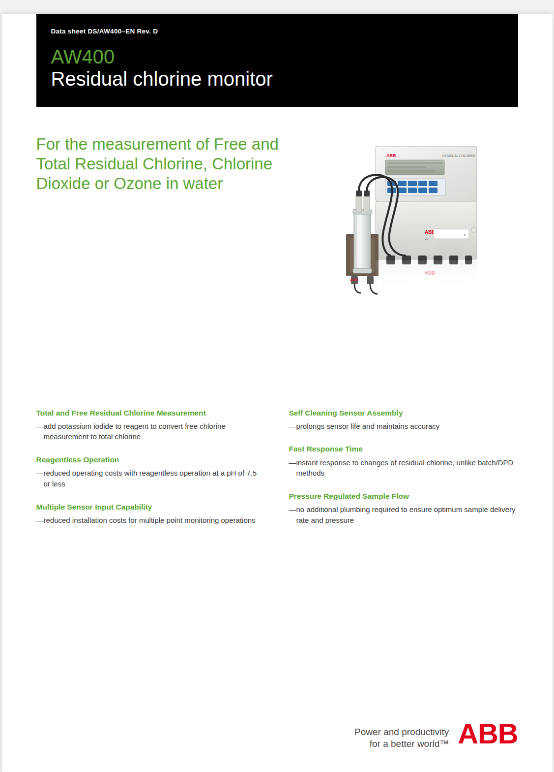Data sheet DS/AW400–EN Rev. D
AW400Residual chlorine monitor
For the measurement of Free and Total Residual Chlorine, Chlorine Dioxide or Ozone in water
ABB RESIDUAL CHLORINE ABB MOD SER CE M ABB ABB CE
Total and Free Residual Chlorine Measurement
—add potassium iodide to reagent to convert free chlorine measurement to total chlorine
Reagentless Operation
—reduced operating costs with reagentless operation at a pH of 7.5 or less
Multiple Sensor Input Capability
—reduced installation costs for multiple point monitoring operations
Self Cleaning Sensor Assembly
—prolongs sensor life and maintains accuracy
Fast Response Time
—instant response to changes of residual chlorine, unlike batch/DPD methods
Pressure Regulated Sample Flow
—no additional plumbing required to ensure optimum sample delivery rate and pressure
Power and productivity for a better world™
ABB